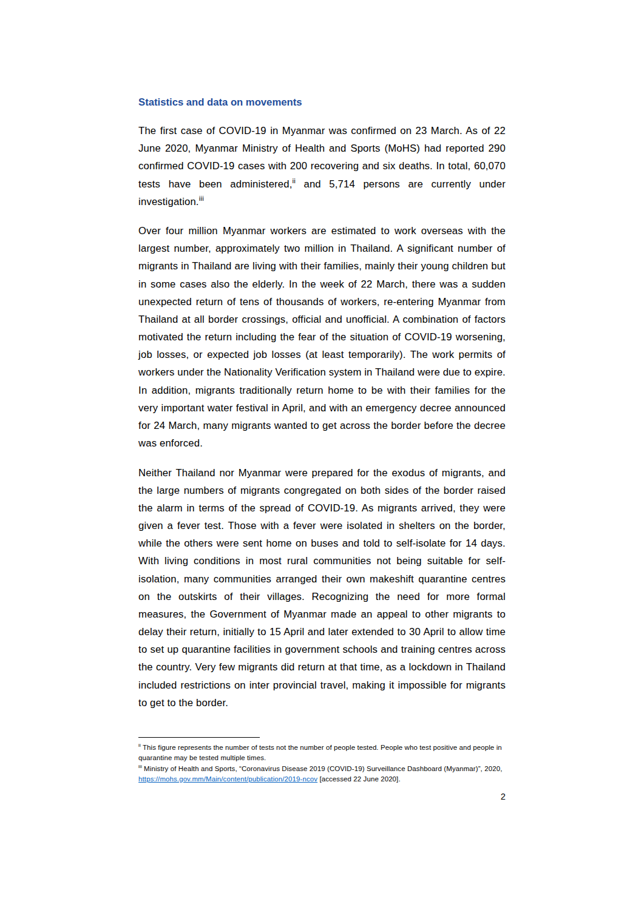Statistics and data on movements
The first case of COVID-19 in Myanmar was confirmed on 23 March. As of 22 June 2020, Myanmar Ministry of Health and Sports (MoHS) had reported 290 confirmed COVID-19 cases with 200 recovering and six deaths. In total, 60,070 tests have been administered,ii and 5,714 persons are currently under investigation.iii
Over four million Myanmar workers are estimated to work overseas with the largest number, approximately two million in Thailand. A significant number of migrants in Thailand are living with their families, mainly their young children but in some cases also the elderly. In the week of 22 March, there was a sudden unexpected return of tens of thousands of workers, re-entering Myanmar from Thailand at all border crossings, official and unofficial. A combination of factors motivated the return including the fear of the situation of COVID-19 worsening, job losses, or expected job losses (at least temporarily). The work permits of workers under the Nationality Verification system in Thailand were due to expire. In addition, migrants traditionally return home to be with their families for the very important water festival in April, and with an emergency decree announced for 24 March, many migrants wanted to get across the border before the decree was enforced.
Neither Thailand nor Myanmar were prepared for the exodus of migrants, and the large numbers of migrants congregated on both sides of the border raised the alarm in terms of the spread of COVID-19. As migrants arrived, they were given a fever test. Those with a fever were isolated in shelters on the border, while the others were sent home on buses and told to self-isolate for 14 days. With living conditions in most rural communities not being suitable for self-isolation, many communities arranged their own makeshift quarantine centres on the outskirts of their villages. Recognizing the need for more formal measures, the Government of Myanmar made an appeal to other migrants to delay their return, initially to 15 April and later extended to 30 April to allow time to set up quarantine facilities in government schools and training centres across the country. Very few migrants did return at that time, as a lockdown in Thailand included restrictions on inter provincial travel, making it impossible for migrants to get to the border.
ii This figure represents the number of tests not the number of people tested. People who test positive and people in quarantine may be tested multiple times.
iii Ministry of Health and Sports, “Coronavirus Disease 2019 (COVID-19) Surveillance Dashboard (Myanmar)”, 2020, https://mohs.gov.mm/Main/content/publication/2019-ncov [accessed 22 June 2020].
2